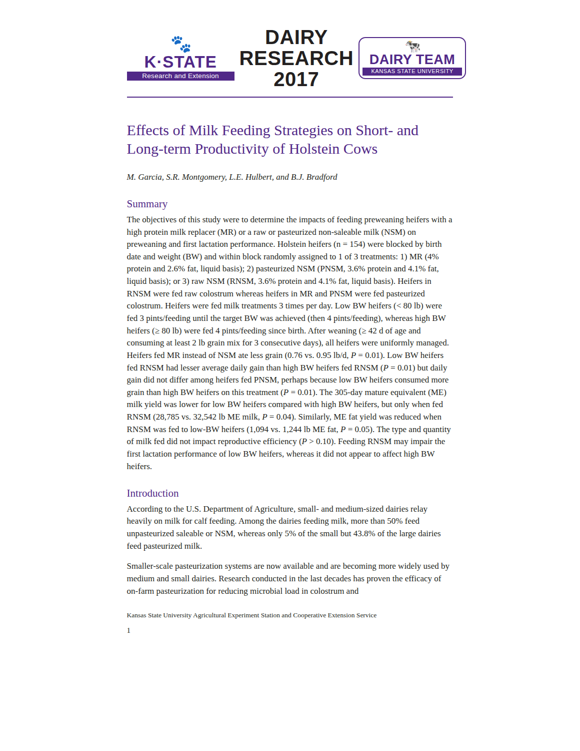🐾
K·STATE
Research and Extension
Dairy Research 2017
🐄
DAIRY TEAM
KANSAS STATE UNIVERSITY
Effects of Milk Feeding Strategies on Short- and Long-term Productivity of Holstein Cows
M. Garcia, S.R. Montgomery, L.E. Hulbert, and B.J. Bradford
Summary
The objectives of this study were to determine the impacts of feeding preweaning heifers with a high protein milk replacer (MR) or a raw or pasteurized non-saleable milk (NSM) on preweaning and first lactation performance. Holstein heifers (n = 154) were blocked by birth date and weight (BW) and within block randomly assigned to 1 of 3 treatments: 1) MR (4% protein and 2.6% fat, liquid basis); 2) pasteurized NSM (PNSM, 3.6% protein and 4.1% fat, liquid basis); or 3) raw NSM (RNSM, 3.6% protein and 4.1% fat, liquid basis). Heifers in RNSM were fed raw colostrum whereas heifers in MR and PNSM were fed pasteurized colostrum. Heifers were fed milk treatments 3 times per day. Low BW heifers (< 80 lb) were fed 3 pints/feeding until the target BW was achieved (then 4 pints/feeding), whereas high BW heifers (≥ 80 lb) were fed 4 pints/feeding since birth. After weaning (≥ 42 d of age and consuming at least 2 lb grain mix for 3 consecutive days), all heifers were uniformly managed. Heifers fed MR instead of NSM ate less grain (0.76 vs. 0.95 lb/d, P = 0.01). Low BW heifers fed RNSM had lesser average daily gain than high BW heifers fed RNSM (P = 0.01) but daily gain did not differ among heifers fed PNSM, perhaps because low BW heifers consumed more grain than high BW heifers on this treatment (P = 0.01). The 305-day mature equivalent (ME) milk yield was lower for low BW heifers compared with high BW heifers, but only when fed RNSM (28,785 vs. 32,542 lb ME milk, P = 0.04). Similarly, ME fat yield was reduced when RNSM was fed to low-BW heifers (1,094 vs. 1,244 lb ME fat, P = 0.05). The type and quantity of milk fed did not impact reproductive efficiency (P > 0.10). Feeding RNSM may impair the first lactation performance of low BW heifers, whereas it did not appear to affect high BW heifers.
Introduction
According to the U.S. Department of Agriculture, small- and medium-sized dairies relay heavily on milk for calf feeding. Among the dairies feeding milk, more than 50% feed unpasteurized saleable or NSM, whereas only 5% of the small but 43.8% of the large dairies feed pasteurized milk.
Smaller-scale pasteurization systems are now available and are becoming more widely used by medium and small dairies. Research conducted in the last decades has proven the efficacy of on-farm pasteurization for reducing microbial load in colostrum and
Kansas State University Agricultural Experiment Station and Cooperative Extension Service
1